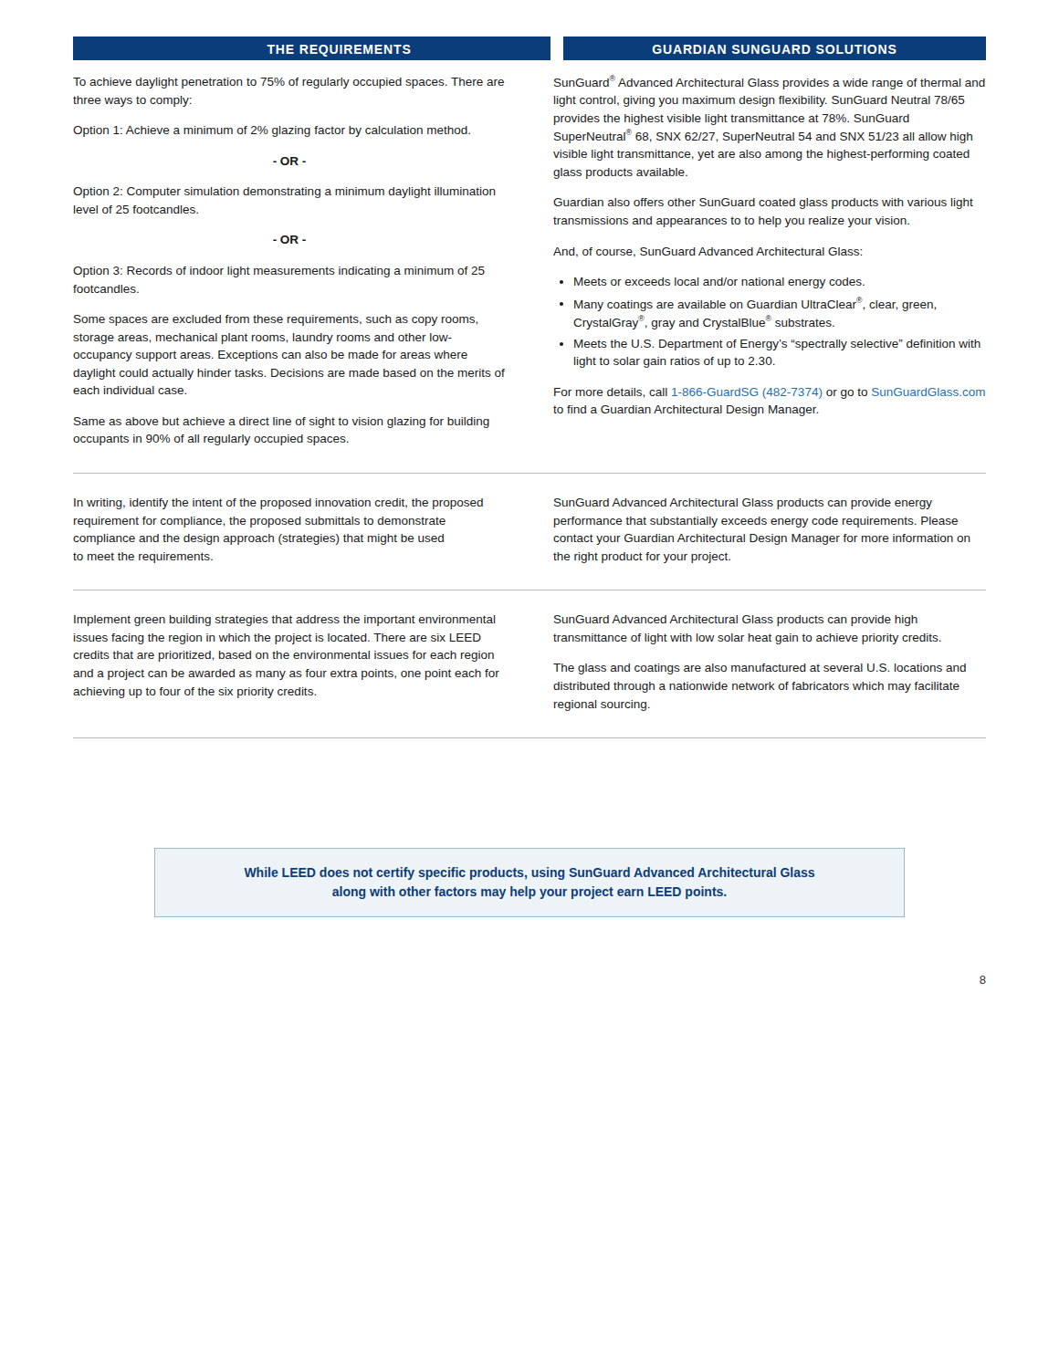THE REQUIREMENTS
GUARDIAN SUNGUARD SOLUTIONS
| To achieve daylight penetration to 75% of regularly occupied spaces. There are three ways to comply: Option 1: Achieve a minimum of 2% glazing factor by calculation method. - OR - Option 2: Computer simulation demonstrating a minimum daylight illumination level of 25 footcandles. - OR - Option 3: Records of indoor light measurements indicating a minimum of 25 footcandles. Some spaces are excluded from these requirements, such as copy rooms, storage areas, mechanical plant rooms, laundry rooms and other low-occupancy support areas. Exceptions can also be made for areas where daylight could actually hinder tasks. Decisions are made based on the merits of each individual case. Same as above but achieve a direct line of sight to vision glazing for building occupants in 90% of all regularly occupied spaces. | SunGuard ® Advanced Architectural Glass provides a wide range of thermal and light control, giving you maximum design flexibility. SunGuard Neutral 78/65 provides the highest visible light transmittance at 78%. SunGuard SuperNeutral ® 68, SNX 62/27, SuperNeutral 54 and SNX 51/23 all allow high visible light transmittance, yet are also among the highest-performing coated glass products available. Guardian also offers other SunGuard coated glass products with various light transmissions and appearances to to help you realize your vision. And, of course, SunGuard Advanced Architectural Glass: Meets or exceeds local and/or national energy codes. Many coatings are available on Guardian UltraClear ® , clear, green, CrystalGray ® , gray and CrystalBlue ® substrates. Meets the U.S. Department of Energy’s “spectrally selective” definition with light to solar gain ratios of up to 2.30. For more details, call 1-866-GuardSG (482-7374) or go to SunGuardGlass.com to find a Guardian Architectural Design Manager. |
| In writing, identify the intent of the proposed innovation credit, the proposed requirement for compliance, the proposed submittals to demonstrate compliance and the design approach (strategies) that might be used to meet the requirements. | SunGuard Advanced Architectural Glass products can provide energy performance that substantially exceeds energy code requirements. Please contact your Guardian Architectural Design Manager for more information on the right product for your project. |
| Implement green building strategies that address the important environmental issues facing the region in which the project is located. There are six LEED credits that are prioritized, based on the environmental issues for each region and a project can be awarded as many as four extra points, one point each for achieving up to four of the six priority credits. | SunGuard Advanced Architectural Glass products can provide high transmittance of light with low solar heat gain to achieve priority credits. The glass and coatings are also manufactured at several U.S. locations and distributed through a nationwide network of fabricators which may facilitate regional sourcing. |
While LEED does not certify specific products, using SunGuard Advanced Architectural Glass
along with other factors may help your project earn LEED points.
8